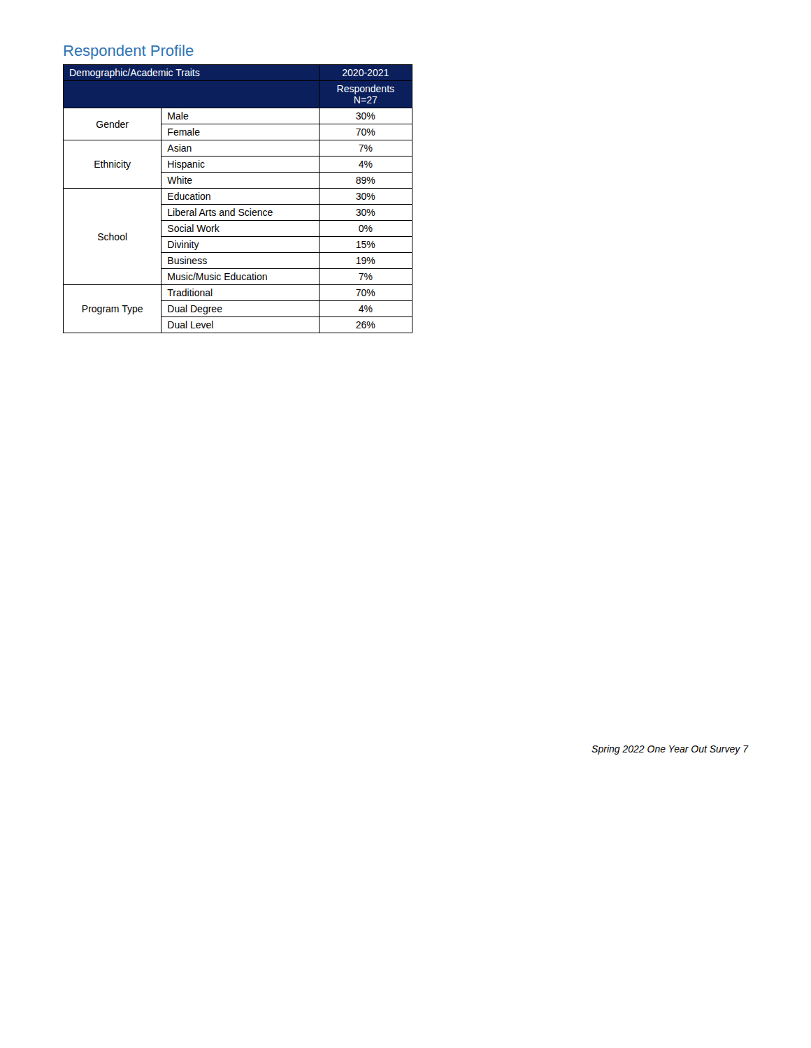Respondent Profile
| Demographic/Academic Traits | 2020-2021 |
| --- | --- |
| | Respondents N=27 |
| Gender | Male | 30% |
| Female | 70% |
| Ethnicity | Asian | 7% |
| Hispanic | 4% |
| White | 89% |
| School | Education | 30% |
| Liberal Arts and Science | 30% |
| Social Work | 0% |
| Divinity | 15% |
| Business | 19% |
| Music/Music Education | 7% |
| Program Type | Traditional | 70% |
| Dual Degree | 4% |
| Dual Level | 26% |
Spring 2022 One Year Out Survey 7